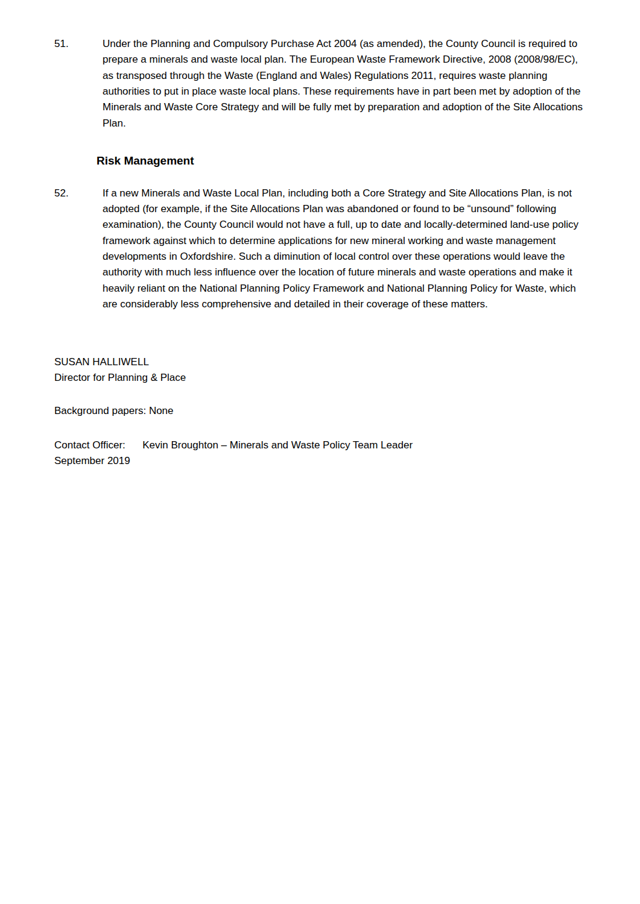51.
Under the Planning and Compulsory Purchase Act 2004 (as amended), the County Council is required to prepare a minerals and waste local plan. The European Waste Framework Directive, 2008 (2008/98/EC), as transposed through the Waste (England and Wales) Regulations 2011, requires waste planning authorities to put in place waste local plans. These requirements have in part been met by adoption of the Minerals and Waste Core Strategy and will be fully met by preparation and adoption of the Site Allocations Plan.
Risk Management
52.
If a new Minerals and Waste Local Plan, including both a Core Strategy and Site Allocations Plan, is not adopted (for example, if the Site Allocations Plan was abandoned or found to be “unsound” following examination), the County Council would not have a full, up to date and locally-determined land-use policy framework against which to determine applications for new mineral working and waste management developments in Oxfordshire. Such a diminution of local control over these operations would leave the authority with much less influence over the location of future minerals and waste operations and make it heavily reliant on the National Planning Policy Framework and National Planning Policy for Waste, which are considerably less comprehensive and detailed in their coverage of these matters.
SUSAN HALLIWELL
Director for Planning & Place
Background papers: None
Contact Officer: Kevin Broughton – Minerals and Waste Policy Team Leader
September 2019